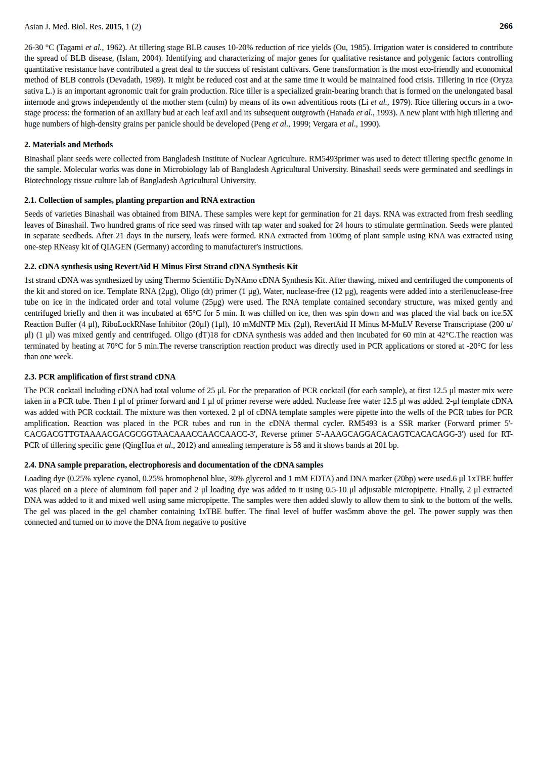Asian J. Med. Biol. Res. 2015, 1 (2)
266
26-30 °C (Tagami et al., 1962). At tillering stage BLB causes 10-20% reduction of rice yields (Ou, 1985). Irrigation water is considered to contribute the spread of BLB disease, (Islam, 2004). Identifying and characterizing of major genes for qualitative resistance and polygenic factors controlling quantitative resistance have contributed a great deal to the success of resistant cultivars. Gene transformation is the most eco-friendly and economical method of BLB controls (Devadath, 1989). It might be reduced cost and at the same time it would be maintained food crisis. Tillering in rice (Oryza sativa L.) is an important agronomic trait for grain production. Rice tiller is a specialized grain-bearing branch that is formed on the unelongated basal internode and grows independently of the mother stem (culm) by means of its own adventitious roots (Li et al., 1979). Rice tillering occurs in a two-stage process: the formation of an axillary bud at each leaf axil and its subsequent outgrowth (Hanada et al., 1993). A new plant with high tillering and huge numbers of high-density grains per panicle should be developed (Peng et al., 1999; Vergara et al., 1990).
2. Materials and Methods
Binashail plant seeds were collected from Bangladesh Institute of Nuclear Agriculture. RM5493primer was used to detect tillering specific genome in the sample. Molecular works was done in Microbiology lab of Bangladesh Agricultural University. Binashail seeds were germinated and seedlings in Biotechnology tissue culture lab of Bangladesh Agricultural University.
2.1. Collection of samples, planting prepartion and RNA extraction
Seeds of varieties Binashail was obtained from BINA. These samples were kept for germination for 21 days. RNA was extracted from fresh seedling leaves of Binashail. Two hundred grams of rice seed was rinsed with tap water and soaked for 24 hours to stimulate germination. Seeds were planted in separate seedbeds. After 21 days in the nursery, leafs were formed. RNA extracted from 100mg of plant sample using RNA was extracted using one-step RNeasy kit of QIAGEN (Germany) according to manufacturer's instructions.
2.2. cDNA synthesis using RevertAid H Minus First Strand cDNA Synthesis Kit
1st strand cDNA was synthesized by using Thermo Scientific DyNAmo cDNA Synthesis Kit. After thawing, mixed and centrifuged the components of the kit and stored on ice. Template RNA (2μg), Oligo (dt) primer (1 μg), Water, nuclease-free (12 μg), reagents were added into a sterilenuclease-free tube on ice in the indicated order and total volume (25μg) were used. The RNA template contained secondary structure, was mixed gently and centrifuged briefly and then it was incubated at 65°C for 5 min. It was chilled on ice, then was spin down and was placed the vial back on ice.5X Reaction Buffer (4 μl), RiboLockRNase Inhibitor (20μl) (1μl), 10 mMdNTP Mix (2μl), RevertAid H Minus M-MuLV Reverse Transcriptase (200 u/μl) (1 μl) was mixed gently and centrifuged. Oligo (dT)18 for cDNA synthesis was added and then incubated for 60 min at 42°C.The reaction was terminated by heating at 70°C for 5 min.The reverse transcription reaction product was directly used in PCR applications or stored at -20°C for less than one week.
2.3. PCR amplification of first strand cDNA
The PCR cocktail including cDNA had total volume of 25 μl. For the preparation of PCR cocktail (for each sample), at first 12.5 μl master mix were taken in a PCR tube. Then 1 μl of primer forward and 1 μl of primer reverse were added. Nuclease free water 12.5 μl was added. 2-μl template cDNA was added with PCR cocktail. The mixture was then vortexed. 2 μl of cDNA template samples were pipette into the wells of the PCR tubes for PCR amplification. Reaction was placed in the PCR tubes and run in the cDNA thermal cycler. RM5493 is a SSR marker (Forward primer 5'-CACGACGTTGTAAAACGACGCGGTAACAAACCAACCAACC-3', Reverse primer 5'-AAAGCAGGACACAGTCACACAGG-3') used for RT-PCR of tillering specific gene (QingHua et al., 2012) and annealing temperature is 58 and it shows bands at 201 bp.
2.4. DNA sample preparation, electrophoresis and documentation of the cDNA samples
Loading dye (0.25% xylene cyanol, 0.25% bromophenol blue, 30% glycerol and 1 mM EDTA) and DNA marker (20bp) were used.6 μl 1xTBE buffer was placed on a piece of aluminum foil paper and 2 μl loading dye was added to it using 0.5-10 μl adjustable micropipette. Finally, 2 μl extracted DNA was added to it and mixed well using same micropipette. The samples were then added slowly to allow them to sink to the bottom of the wells. The gel was placed in the gel chamber containing 1xTBE buffer. The final level of buffer was5mm above the gel. The power supply was then connected and turned on to move the DNA from negative to positive